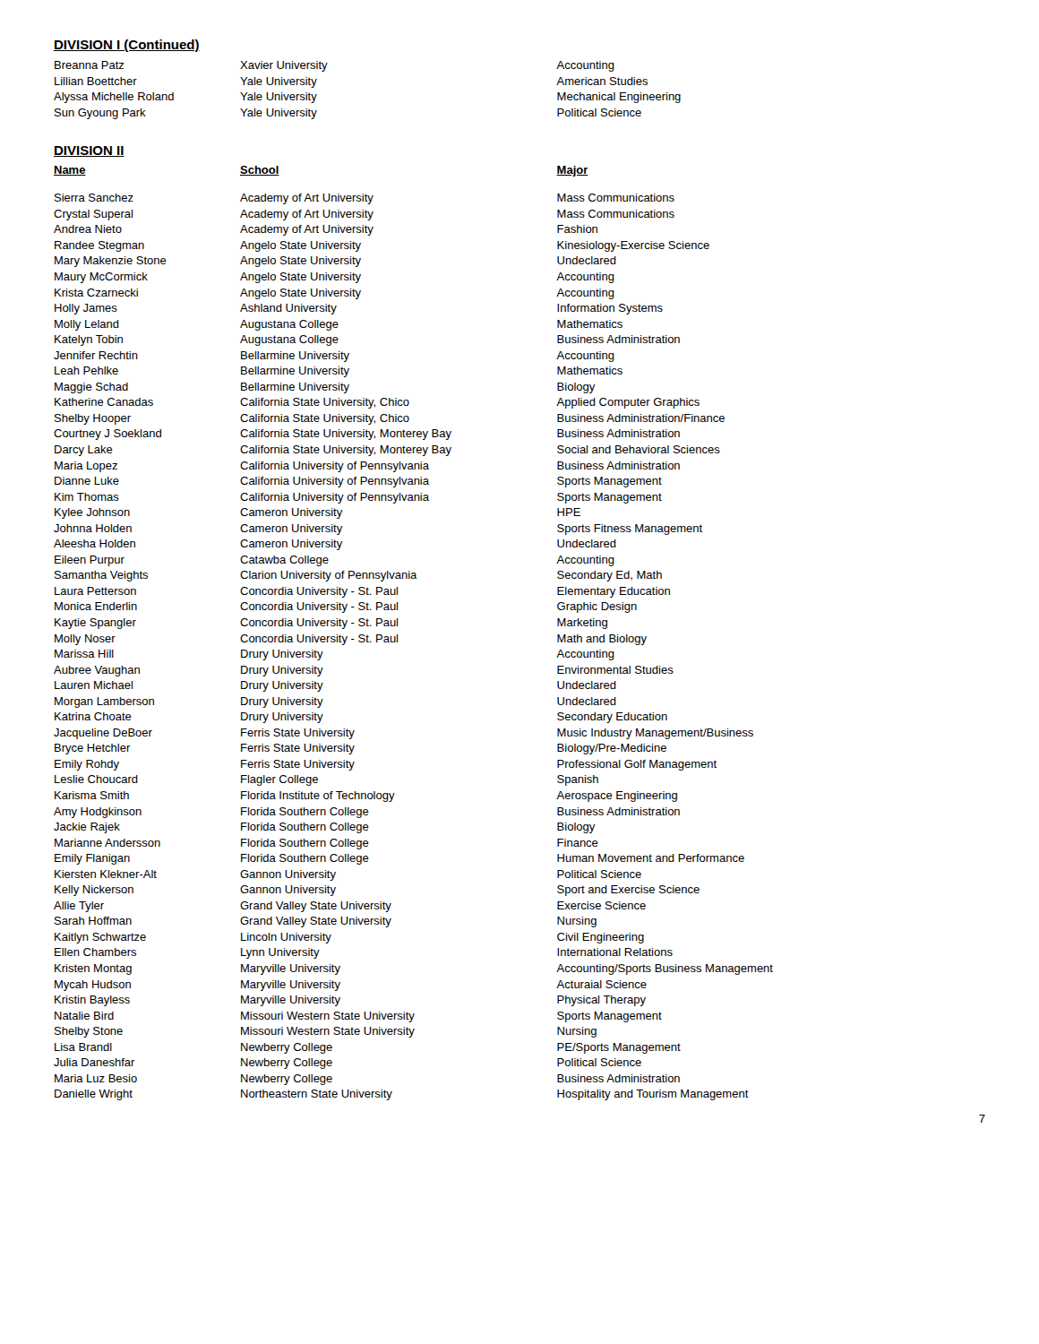DIVISION I (Continued)
| Breanna Patz | Xavier University | Accounting |
| Lillian Boettcher | Yale University | American Studies |
| Alyssa Michelle Roland | Yale University | Mechanical Engineering |
| Sun Gyoung Park | Yale University | Political Science |
DIVISION II
| Name | School | Major |
| --- | --- | --- |
| Sierra Sanchez | Academy of Art University | Mass Communications |
| Crystal Superal | Academy of Art University | Mass Communications |
| Andrea Nieto | Academy of Art University | Fashion |
| Randee Stegman | Angelo State University | Kinesiology-Exercise Science |
| Mary Makenzie Stone | Angelo State University | Undeclared |
| Maury McCormick | Angelo State University | Accounting |
| Krista Czarnecki | Angelo State University | Accounting |
| Holly James | Ashland University | Information Systems |
| Molly Leland | Augustana College | Mathematics |
| Katelyn Tobin | Augustana College | Business Administration |
| Jennifer Rechtin | Bellarmine University | Accounting |
| Leah Pehlke | Bellarmine University | Mathematics |
| Maggie Schad | Bellarmine University | Biology |
| Katherine Canadas | California State University, Chico | Applied Computer Graphics |
| Shelby Hooper | California State University, Chico | Business Administration/Finance |
| Courtney J Soekland | California State University, Monterey Bay | Business Administration |
| Darcy Lake | California State University, Monterey Bay | Social and Behavioral Sciences |
| Maria Lopez | California University of Pennsylvania | Business Administration |
| Dianne Luke | California University of Pennsylvania | Sports Management |
| Kim Thomas | California University of Pennsylvania | Sports Management |
| Kylee Johnson | Cameron University | HPE |
| Johnna Holden | Cameron University | Sports Fitness Management |
| Aleesha Holden | Cameron University | Undeclared |
| Eileen Purpur | Catawba College | Accounting |
| Samantha Veights | Clarion University of Pennsylvania | Secondary Ed, Math |
| Laura Petterson | Concordia University - St. Paul | Elementary Education |
| Monica Enderlin | Concordia University - St. Paul | Graphic Design |
| Kaytie Spangler | Concordia University - St. Paul | Marketing |
| Molly Noser | Concordia University - St. Paul | Math and Biology |
| Marissa Hill | Drury University | Accounting |
| Aubree Vaughan | Drury University | Environmental Studies |
| Lauren Michael | Drury University | Undeclared |
| Morgan Lamberson | Drury University | Undeclared |
| Katrina Choate | Drury University | Secondary Education |
| Jacqueline DeBoer | Ferris State University | Music Industry Management/Business |
| Bryce Hetchler | Ferris State University | Biology/Pre-Medicine |
| Emily Rohdy | Ferris State University | Professional Golf Management |
| Leslie Choucard | Flagler College | Spanish |
| Karisma Smith | Florida Institute of Technology | Aerospace Engineering |
| Amy Hodgkinson | Florida Southern College | Business Administration |
| Jackie Rajek | Florida Southern College | Biology |
| Marianne Andersson | Florida Southern College | Finance |
| Emily Flanigan | Florida Southern College | Human Movement and Performance |
| Kiersten Klekner-Alt | Gannon University | Political Science |
| Kelly Nickerson | Gannon University | Sport and Exercise Science |
| Allie Tyler | Grand Valley State University | Exercise Science |
| Sarah Hoffman | Grand Valley State University | Nursing |
| Kaitlyn Schwartze | Lincoln University | Civil Engineering |
| Ellen Chambers | Lynn University | International Relations |
| Kristen Montag | Maryville University | Accounting/Sports Business Management |
| Mycah Hudson | Maryville University | Acturaial Science |
| Kristin Bayless | Maryville University | Physical Therapy |
| Natalie Bird | Missouri Western State University | Sports Management |
| Shelby Stone | Missouri Western State University | Nursing |
| Lisa Brandl | Newberry College | PE/Sports Management |
| Julia Daneshfar | Newberry College | Political Science |
| Maria Luz Besio | Newberry College | Business Administration |
| Danielle Wright | Northeastern State University | Hospitality and Tourism Management |
7